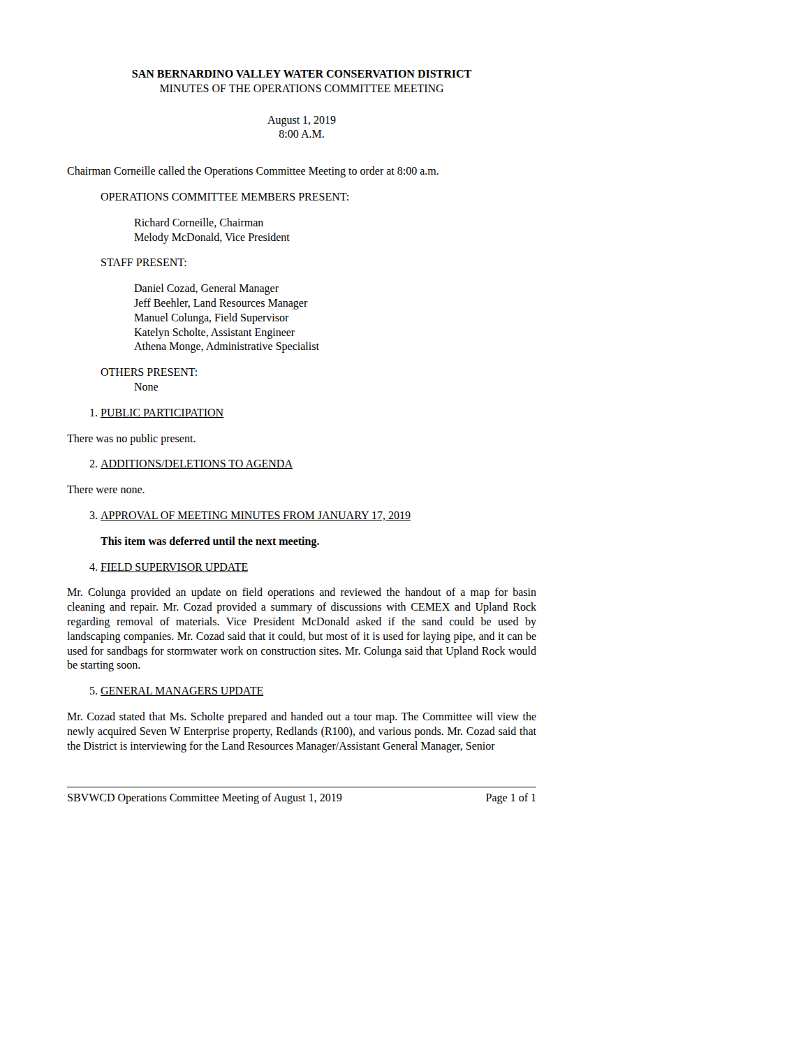San Bernardino Valley Water Conservation District
Minutes of the Operations Committee Meeting
August 1, 2019
8:00 A.M.
Chairman Corneille called the Operations Committee Meeting to order at 8:00 a.m.
OPERATIONS COMMITTEE MEMBERS PRESENT:
Richard Corneille, Chairman
Melody McDonald, Vice President
STAFF PRESENT:
Daniel Cozad, General Manager
Jeff Beehler, Land Resources Manager
Manuel Colunga, Field Supervisor
Katelyn Scholte, Assistant Engineer
Athena Monge, Administrative Specialist
OTHERS PRESENT:
None
Public Participation
There was no public present.
Additions/Deletions to Agenda
There were none.
Approval of Meeting Minutes from January 17, 2019
This item was deferred until the next meeting.
Field Supervisor Update
Mr. Colunga provided an update on field operations and reviewed the handout of a map for basin cleaning and repair. Mr. Cozad provided a summary of discussions with CEMEX and Upland Rock regarding removal of materials. Vice President McDonald asked if the sand could be used by landscaping companies. Mr. Cozad said that it could, but most of it is used for laying pipe, and it can be used for sandbags for stormwater work on construction sites. Mr. Colunga said that Upland Rock would be starting soon.
General Managers Update
Mr. Cozad stated that Ms. Scholte prepared and handed out a tour map. The Committee will view the newly acquired Seven W Enterprise property, Redlands (R100), and various ponds. Mr. Cozad said that the District is interviewing for the Land Resources Manager/Assistant General Manager, Senior
SBVWCD Operations Committee Meeting of August 1, 2019 Page 1 of 1